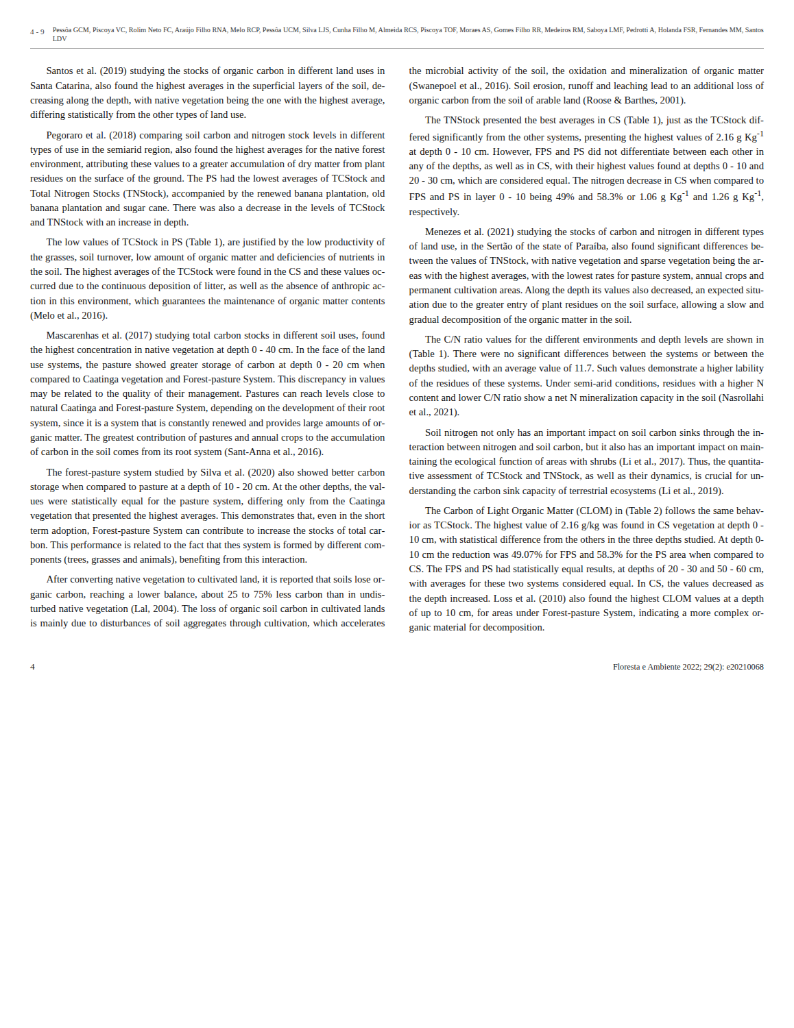4 - 9
Pessôa GCM, Piscoya VC, Rolim Neto FC, Araújo Filho RNA, Melo RCP, Pessôa UCM, Silva LJS, Cunha Filho M, Almeida RCS, Piscoya TOF, Moraes AS, Gomes Filho RR, Medeiros RM, Saboya LMF, Pedrotti A, Holanda FSR, Fernandes MM, Santos LDV
Santos et al. (2019) studying the stocks of organic carbon in different land uses in Santa Catarina, also found the highest averages in the superficial layers of the soil, decreasing along the depth, with native vegetation being the one with the highest average, differing statistically from the other types of land use.
Pegoraro et al. (2018) comparing soil carbon and nitrogen stock levels in different types of use in the semiarid region, also found the highest averages for the native forest environment, attributing these values to a greater accumulation of dry matter from plant residues on the surface of the ground. The PS had the lowest averages of TCStock and Total Nitrogen Stocks (TNStock), accompanied by the renewed banana plantation, old banana plantation and sugar cane. There was also a decrease in the levels of TCStock and TNStock with an increase in depth.
The low values of TCStock in PS (Table 1), are justified by the low productivity of the grasses, soil turnover, low amount of organic matter and deficiencies of nutrients in the soil. The highest averages of the TCStock were found in the CS and these values occurred due to the continuous deposition of litter, as well as the absence of anthropic action in this environment, which guarantees the maintenance of organic matter contents (Melo et al., 2016).
Mascarenhas et al. (2017) studying total carbon stocks in different soil uses, found the highest concentration in native vegetation at depth 0 - 40 cm. In the face of the land use systems, the pasture showed greater storage of carbon at depth 0 - 20 cm when compared to Caatinga vegetation and Forest-pasture System. This discrepancy in values may be related to the quality of their management. Pastures can reach levels close to natural Caatinga and Forest-pasture System, depending on the development of their root system, since it is a system that is constantly renewed and provides large amounts of organic matter. The greatest contribution of pastures and annual crops to the accumulation of carbon in the soil comes from its root system (Sant-Anna et al., 2016).
The forest-pasture system studied by Silva et al. (2020) also showed better carbon storage when compared to pasture at a depth of 10 - 20 cm. At the other depths, the values were statistically equal for the pasture system, differing only from the Caatinga vegetation that presented the highest averages. This demonstrates that, even in the short term adoption, Forest-pasture System can contribute to increase the stocks of total carbon. This performance is related to the fact that thes system is formed by different components (trees, grasses and animals), benefiting from this interaction.
After converting native vegetation to cultivated land, it is reported that soils lose organic carbon, reaching a lower balance, about 25 to 75% less carbon than in undisturbed native vegetation (Lal, 2004). The loss of organic soil carbon in cultivated lands is mainly due to disturbances of soil aggregates through cultivation, which accelerates the microbial activity of the soil, the oxidation and mineralization of organic matter (Swanepoel et al., 2016). Soil erosion, runoff and leaching lead to an additional loss of organic carbon from the soil of arable land (Roose & Barthes, 2001).
The TNStock presented the best averages in CS (Table 1), just as the TCStock differed significantly from the other systems, presenting the highest values of 2.16 g Kg-1 at depth 0 - 10 cm. However, FPS and PS did not differentiate between each other in any of the depths, as well as in CS, with their highest values found at depths 0 - 10 and 20 - 30 cm, which are considered equal. The nitrogen decrease in CS when compared to FPS and PS in layer 0 - 10 being 49% and 58.3% or 1.06 g Kg-1 and 1.26 g Kg-1, respectively.
Menezes et al. (2021) studying the stocks of carbon and nitrogen in different types of land use, in the Sertão of the state of Paraíba, also found significant differences between the values of TNStock, with native vegetation and sparse vegetation being the areas with the highest averages, with the lowest rates for pasture system, annual crops and permanent cultivation areas. Along the depth its values also decreased, an expected situation due to the greater entry of plant residues on the soil surface, allowing a slow and gradual decomposition of the organic matter in the soil.
The C/N ratio values for the different environments and depth levels are shown in (Table 1). There were no significant differences between the systems or between the depths studied, with an average value of 11.7. Such values demonstrate a higher lability of the residues of these systems. Under semi-arid conditions, residues with a higher N content and lower C/N ratio show a net N mineralization capacity in the soil (Nasrollahi et al., 2021).
Soil nitrogen not only has an important impact on soil carbon sinks through the interaction between nitrogen and soil carbon, but it also has an important impact on maintaining the ecological function of areas with shrubs (Li et al., 2017). Thus, the quantitative assessment of TCStock and TNStock, as well as their dynamics, is crucial for understanding the carbon sink capacity of terrestrial ecosystems (Li et al., 2019).
The Carbon of Light Organic Matter (CLOM) in (Table 2) follows the same behavior as TCStock. The highest value of 2.16 g/kg was found in CS vegetation at depth 0 - 10 cm, with statistical difference from the others in the three depths studied. At depth 0-10 cm the reduction was 49.07% for FPS and 58.3% for the PS area when compared to CS. The FPS and PS had statistically equal results, at depths of 20 - 30 and 50 - 60 cm, with averages for these two systems considered equal. In CS, the values decreased as the depth increased. Loss et al. (2010) also found the highest CLOM values at a depth of up to 10 cm, for areas under Forest-pasture System, indicating a more complex organic material for decomposition.
4
Floresta e Ambiente 2022; 29(2): e20210068